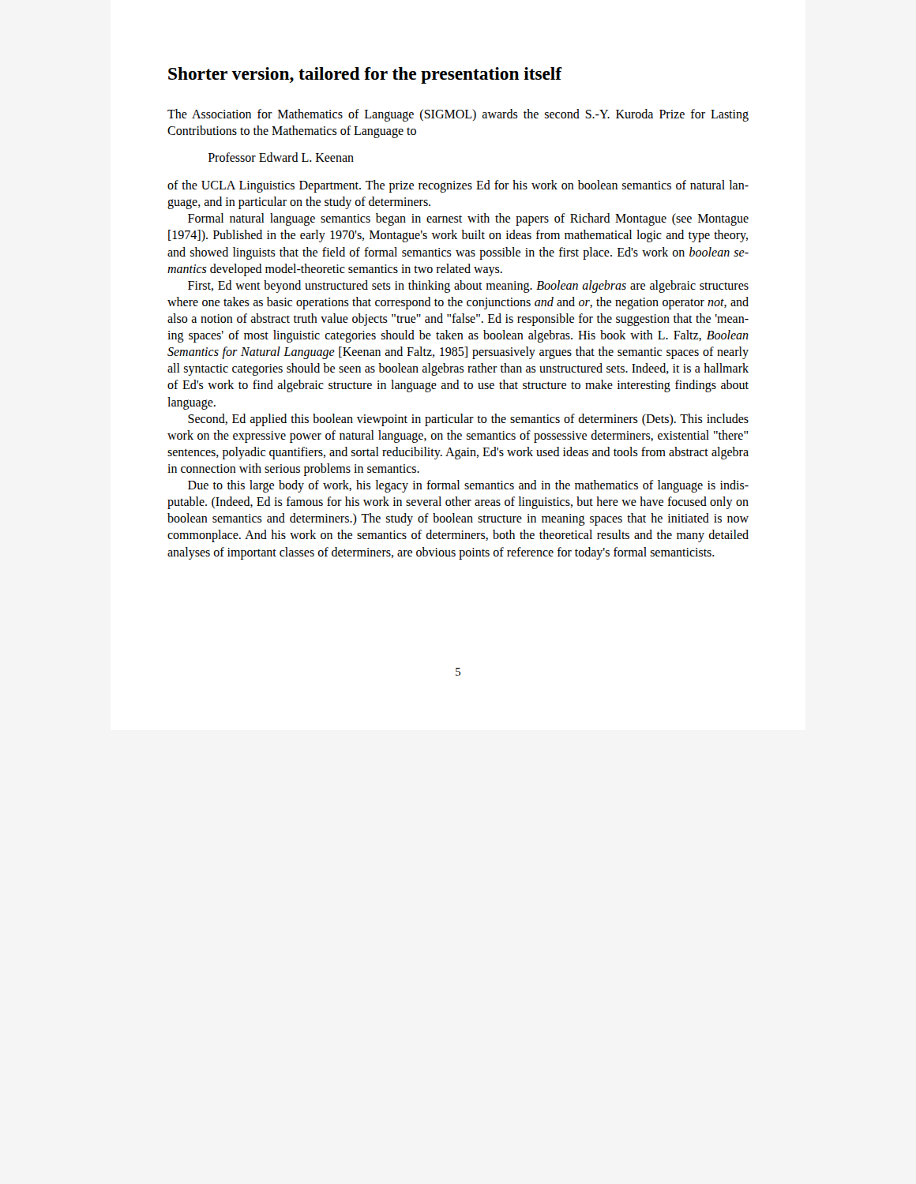Shorter version, tailored for the presentation itself
The Association for Mathematics of Language (SIGMOL) awards the second S.-Y. Kuroda Prize for Lasting Contributions to the Mathematics of Language to
Professor Edward L. Keenan
of the UCLA Linguistics Department. The prize recognizes Ed for his work on boolean semantics of natural language, and in particular on the study of determiners.
Formal natural language semantics began in earnest with the papers of Richard Montague (see Montague [1974]). Published in the early 1970's, Montague's work built on ideas from mathematical logic and type theory, and showed linguists that the field of formal semantics was possible in the first place. Ed's work on boolean semantics developed model-theoretic semantics in two related ways.
First, Ed went beyond unstructured sets in thinking about meaning. Boolean algebras are algebraic structures where one takes as basic operations that correspond to the conjunctions and and or, the negation operator not, and also a notion of abstract truth value objects "true" and "false". Ed is responsible for the suggestion that the 'meaning spaces' of most linguistic categories should be taken as boolean algebras. His book with L. Faltz, Boolean Semantics for Natural Language [Keenan and Faltz, 1985] persuasively argues that the semantic spaces of nearly all syntactic categories should be seen as boolean algebras rather than as unstructured sets. Indeed, it is a hallmark of Ed's work to find algebraic structure in language and to use that structure to make interesting findings about language.
Second, Ed applied this boolean viewpoint in particular to the semantics of determiners (Dets). This includes work on the expressive power of natural language, on the semantics of possessive determiners, existential "there" sentences, polyadic quantifiers, and sortal reducibility. Again, Ed's work used ideas and tools from abstract algebra in connection with serious problems in semantics.
Due to this large body of work, his legacy in formal semantics and in the mathematics of language is indisputable. (Indeed, Ed is famous for his work in several other areas of linguistics, but here we have focused only on boolean semantics and determiners.) The study of boolean structure in meaning spaces that he initiated is now commonplace. And his work on the semantics of determiners, both the theoretical results and the many detailed analyses of important classes of determiners, are obvious points of reference for today's formal semanticists.
5